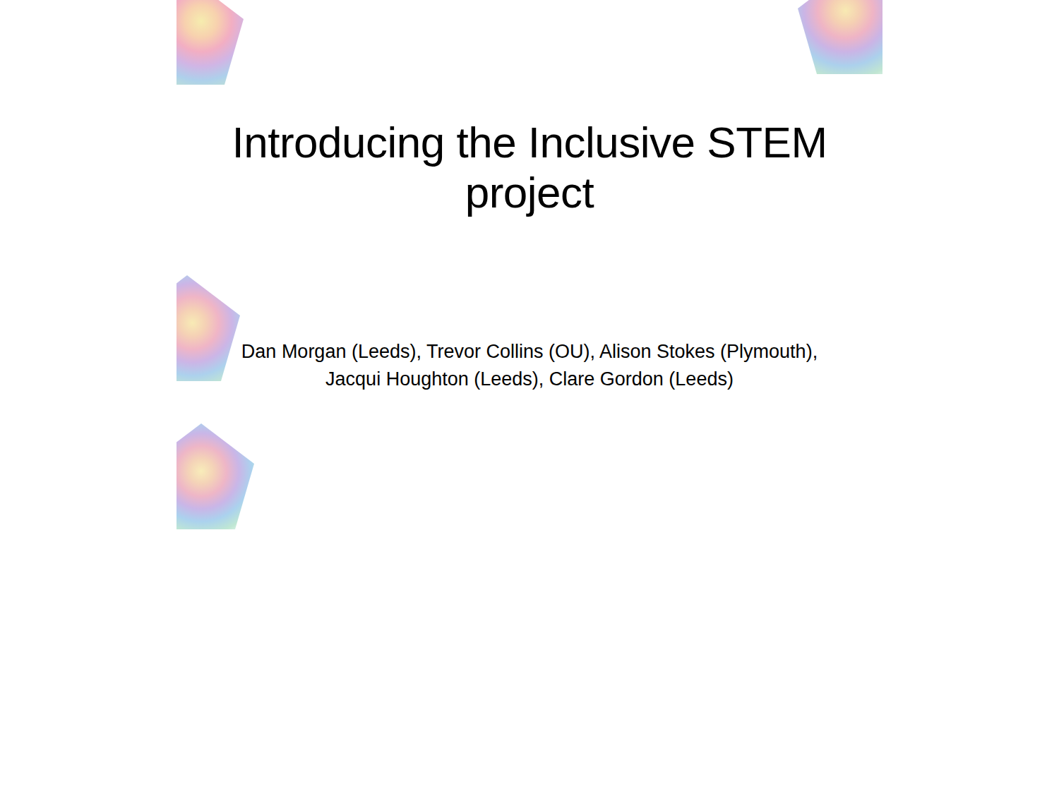Introducing the Inclusive STEM project
Dan Morgan (Leeds), Trevor Collins (OU), Alison Stokes (Plymouth), Jacqui Houghton (Leeds), Clare Gordon (Leeds)